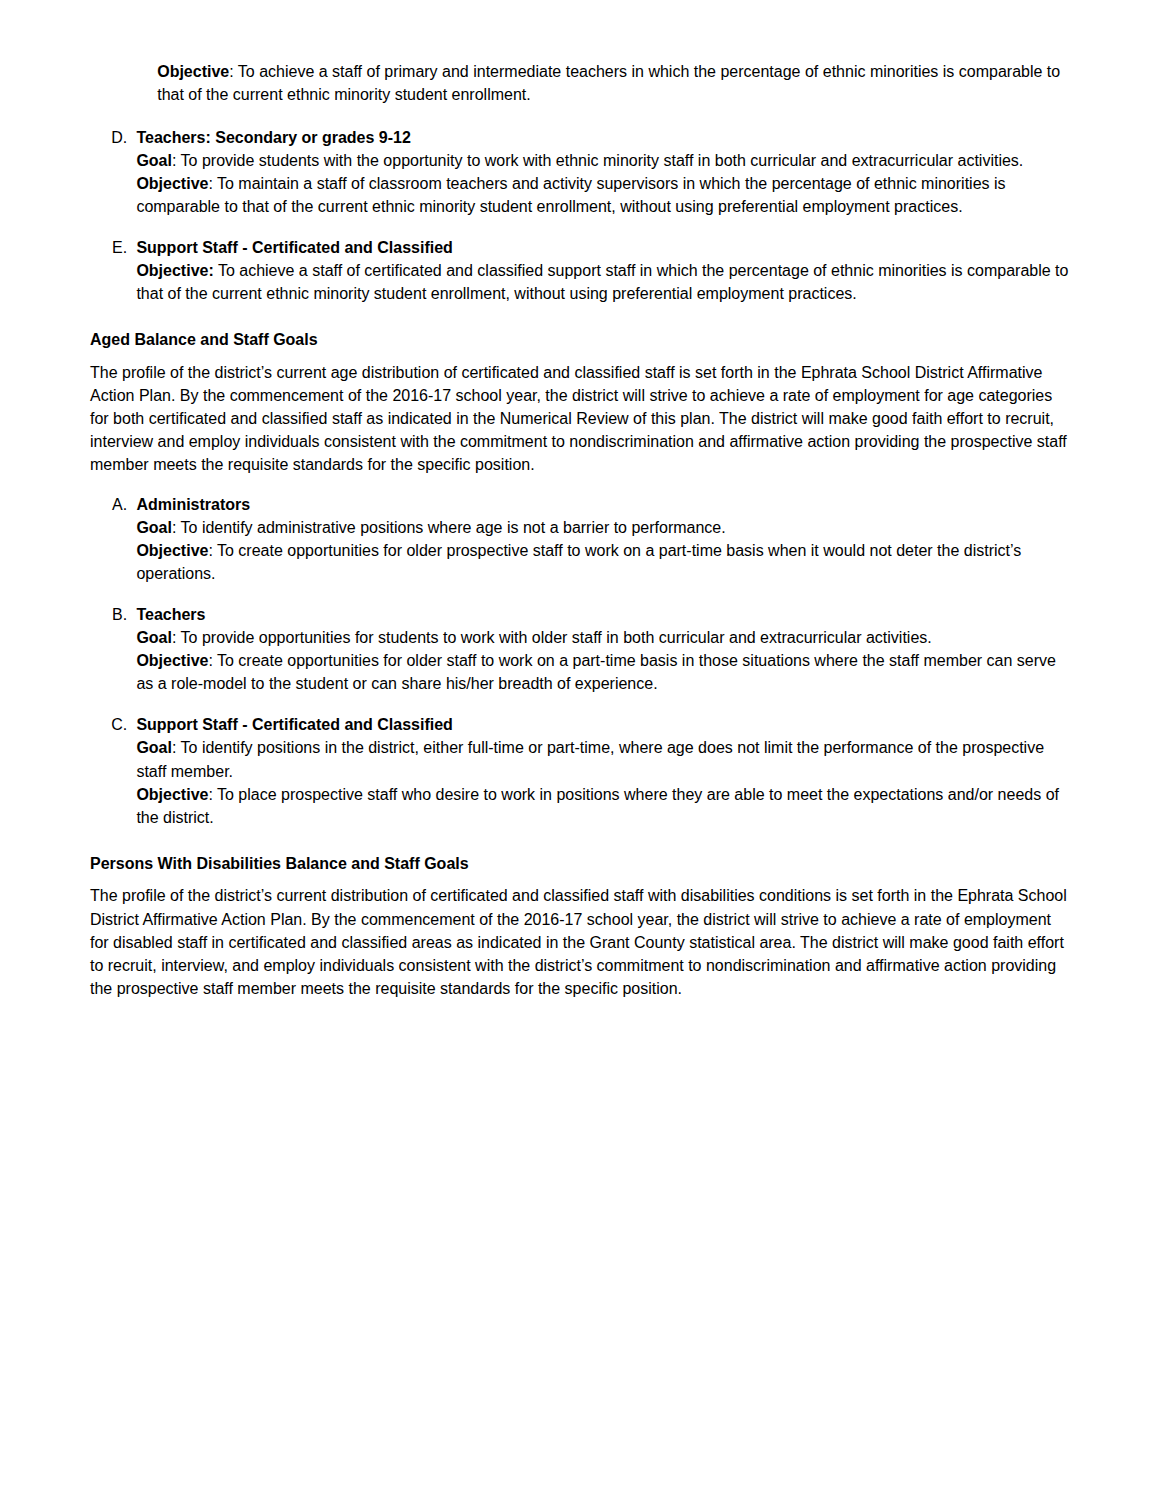Objective: To achieve a staff of primary and intermediate teachers in which the percentage of ethnic minorities is comparable to that of the current ethnic minority student enrollment.
Teachers: Secondary or grades 9-12
Goal: To provide students with the opportunity to work with ethnic minority staff in both curricular and extracurricular activities.
Objective: To maintain a staff of classroom teachers and activity supervisors in which the percentage of ethnic minorities is comparable to that of the current ethnic minority student enrollment, without using preferential employment practices.
Support Staff - Certificated and Classified
Objective: To achieve a staff of certificated and classified support staff in which the percentage of ethnic minorities is comparable to that of the current ethnic minority student enrollment, without using preferential employment practices.
Aged Balance and Staff Goals
The profile of the district’s current age distribution of certificated and classified staff is set forth in the Ephrata School District Affirmative Action Plan. By the commencement of the 2016-17 school year, the district will strive to achieve a rate of employment for age categories for both certificated and classified staff as indicated in the Numerical Review of this plan. The district will make good faith effort to recruit, interview and employ individuals consistent with the commitment to nondiscrimination and affirmative action providing the prospective staff member meets the requisite standards for the specific position.
Administrators
Goal: To identify administrative positions where age is not a barrier to performance.
Objective: To create opportunities for older prospective staff to work on a part-time basis when it would not deter the district’s operations.
Teachers
Goal: To provide opportunities for students to work with older staff in both curricular and extracurricular activities.
Objective: To create opportunities for older staff to work on a part-time basis in those situations where the staff member can serve as a role-model to the student or can share his/her breadth of experience.
Support Staff - Certificated and Classified
Goal: To identify positions in the district, either full-time or part-time, where age does not limit the performance of the prospective staff member.
Objective: To place prospective staff who desire to work in positions where they are able to meet the expectations and/or needs of the district.
Persons With Disabilities Balance and Staff Goals
The profile of the district’s current distribution of certificated and classified staff with disabilities conditions is set forth in the Ephrata School District Affirmative Action Plan. By the commencement of the 2016-17 school year, the district will strive to achieve a rate of employment for disabled staff in certificated and classified areas as indicated in the Grant County statistical area. The district will make good faith effort to recruit, interview, and employ individuals consistent with the district’s commitment to nondiscrimination and affirmative action providing the prospective staff member meets the requisite standards for the specific position.